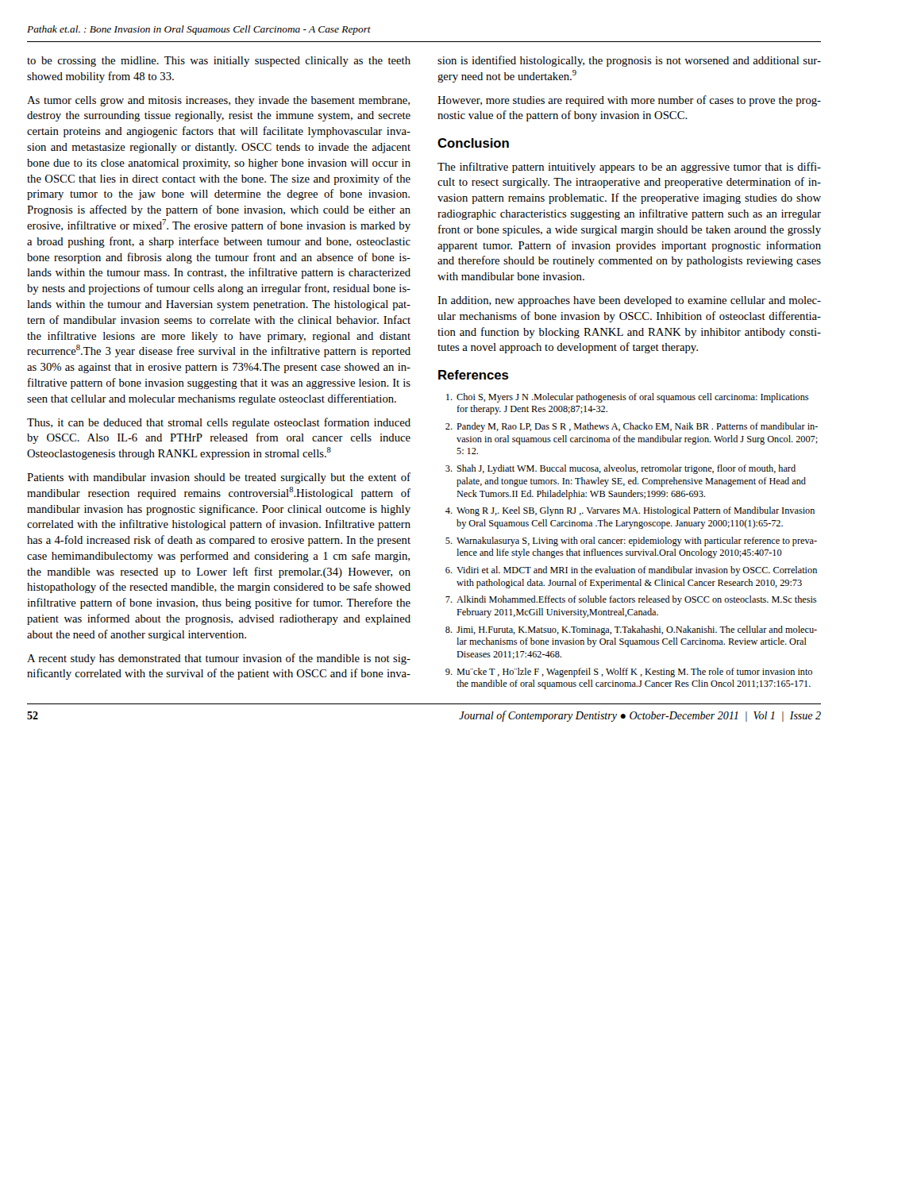Pathak et.al. : Bone Invasion in Oral Squamous Cell Carcinoma - A Case Report
to be crossing the midline. This was initially suspected clinically as the teeth showed mobility from 48 to 33.
As tumor cells grow and mitosis increases, they invade the basement membrane, destroy the surrounding tissue regionally, resist the immune system, and secrete certain proteins and angiogenic factors that will facilitate lymphovascular invasion and metastasize regionally or distantly. OSCC tends to invade the adjacent bone due to its close anatomical proximity, so higher bone invasion will occur in the OSCC that lies in direct contact with the bone. The size and proximity of the primary tumor to the jaw bone will determine the degree of bone invasion. Prognosis is affected by the pattern of bone invasion, which could be either an erosive, infiltrative or mixed7. The erosive pattern of bone invasion is marked by a broad pushing front, a sharp interface between tumour and bone, osteoclastic bone resorption and fibrosis along the tumour front and an absence of bone islands within the tumour mass. In contrast, the infiltrative pattern is characterized by nests and projections of tumour cells along an irregular front, residual bone islands within the tumour and Haversian system penetration. The histological pattern of mandibular invasion seems to correlate with the clinical behavior. Infact the infiltrative lesions are more likely to have primary, regional and distant recurrence8.The 3 year disease free survival in the infiltrative pattern is reported as 30% as against that in erosive pattern is 73%4.The present case showed an infiltrative pattern of bone invasion suggesting that it was an aggressive lesion. It is seen that cellular and molecular mechanisms regulate osteoclast differentiation.
Thus, it can be deduced that stromal cells regulate osteoclast formation induced by OSCC. Also IL-6 and PTHrP released from oral cancer cells induce Osteoclastogenesis through RANKL expression in stromal cells.8
Patients with mandibular invasion should be treated surgically but the extent of mandibular resection required remains controversial8.Histological pattern of mandibular invasion has prognostic significance. Poor clinical outcome is highly correlated with the infiltrative histological pattern of invasion. Infiltrative pattern has a 4-fold increased risk of death as compared to erosive pattern. In the present case hemimandibulectomy was performed and considering a 1 cm safe margin, the mandible was resected up to Lower left first premolar.(34) However, on histopathology of the resected mandible, the margin considered to be safe showed infiltrative pattern of bone invasion, thus being positive for tumor. Therefore the patient was informed about the prognosis, advised radiotherapy and explained about the need of another surgical intervention.
A recent study has demonstrated that tumour invasion of the mandible is not significantly correlated with the survival of the patient with OSCC and if bone invasion is identified histologically, the prognosis is not worsened and additional surgery need not be undertaken.9
However, more studies are required with more number of cases to prove the prognostic value of the pattern of bony invasion in OSCC.
Conclusion
The infiltrative pattern intuitively appears to be an aggressive tumor that is difficult to resect surgically. The intraoperative and preoperative determination of invasion pattern remains problematic. If the preoperative imaging studies do show radiographic characteristics suggesting an infiltrative pattern such as an irregular front or bone spicules, a wide surgical margin should be taken around the grossly apparent tumor. Pattern of invasion provides important prognostic information and therefore should be routinely commented on by pathologists reviewing cases with mandibular bone invasion.
In addition, new approaches have been developed to examine cellular and molecular mechanisms of bone invasion by OSCC. Inhibition of osteoclast differentiation and function by blocking RANKL and RANK by inhibitor antibody constitutes a novel approach to development of target therapy.
References
Choi S, Myers J N .Molecular pathogenesis of oral squamous cell carcinoma: Implications for therapy. J Dent Res 2008;87;14-32.
Pandey M, Rao LP, Das S R , Mathews A, Chacko EM, Naik BR . Patterns of mandibular invasion in oral squamous cell carcinoma of the mandibular region. World J Surg Oncol. 2007; 5: 12.
Shah J, Lydiatt WM. Buccal mucosa, alveolus, retromolar trigone, floor of mouth, hard palate, and tongue tumors. In: Thawley SE, ed. Comprehensive Management of Head and Neck Tumors.II Ed. Philadelphia: WB Saunders;1999: 686-693.
Wong R J,. Keel SB, Glynn RJ ,. Varvares MA. Histological Pattern of Mandibular Invasion by Oral Squamous Cell Carcinoma .The Laryngoscope. January 2000;110(1):65-72.
Warnakulasurya S, Living with oral cancer: epidemiology with particular reference to prevalence and life style changes that influences survival.Oral Oncology 2010;45:407-10
Vidiri et al. MDCT and MRI in the evaluation of mandibular invasion by OSCC. Correlation with pathological data. Journal of Experimental & Clinical Cancer Research 2010, 29:73
Alkindi Mohammed.Effects of soluble factors released by OSCC on osteoclasts. M.Sc thesis February 2011,McGill University,Montreal,Canada.
Jimi, H.Furuta, K.Matsuo, K.Tominaga, T.Takahashi, O.Nakanishi. The cellular and molecular mechanisms of bone invasion by Oral Squamous Cell Carcinoma. Review article. Oral Diseases 2011;17:462-468.
Mu¨cke T , Ho¨lzle F , Wagenpfeil S , Wolff K , Kesting M. The role of tumor invasion into the mandible of oral squamous cell carcinoma.J Cancer Res Clin Oncol 2011;137:165-171.
52 Journal of Contemporary Dentistry ● October-December 2011 | Vol 1 | Issue 2